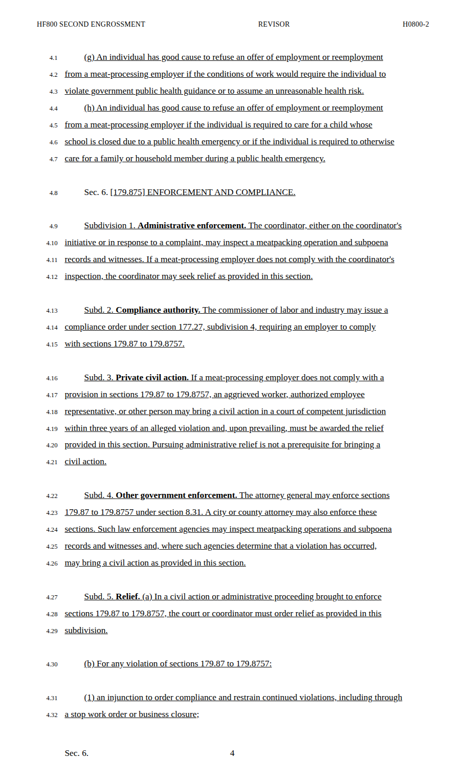HF800 SECOND ENGROSSMENT REVISOR H0800-2
4.1 (g) An individual has good cause to refuse an offer of employment or reemployment
4.2 from a meat-processing employer if the conditions of work would require the individual to
4.3 violate government public health guidance or to assume an unreasonable health risk.
4.4 (h) An individual has good cause to refuse an offer of employment or reemployment
4.5 from a meat-processing employer if the individual is required to care for a child whose
4.6 school is closed due to a public health emergency or if the individual is required to otherwise
4.7 care for a family or household member during a public health emergency.
4.8
Sec. 6. [179.875] ENFORCEMENT AND COMPLIANCE.
4.9 Subdivision 1. Administrative enforcement. The coordinator, either on the coordinator's
4.10 initiative or in response to a complaint, may inspect a meatpacking operation and subpoena
4.11 records and witnesses. If a meat-processing employer does not comply with the coordinator's
4.12 inspection, the coordinator may seek relief as provided in this section.
4.13 Subd. 2. Compliance authority. The commissioner of labor and industry may issue a
4.14 compliance order under section 177.27, subdivision 4, requiring an employer to comply
4.15 with sections 179.87 to 179.8757.
4.16 Subd. 3. Private civil action. If a meat-processing employer does not comply with a
4.17 provision in sections 179.87 to 179.8757, an aggrieved worker, authorized employee
4.18 representative, or other person may bring a civil action in a court of competent jurisdiction
4.19 within three years of an alleged violation and, upon prevailing, must be awarded the relief
4.20 provided in this section. Pursuing administrative relief is not a prerequisite for bringing a
4.21 civil action.
4.22 Subd. 4. Other government enforcement. The attorney general may enforce sections
4.23 179.87 to 179.8757 under section 8.31. A city or county attorney may also enforce these
4.24 sections. Such law enforcement agencies may inspect meatpacking operations and subpoena
4.25 records and witnesses and, where such agencies determine that a violation has occurred,
4.26 may bring a civil action as provided in this section.
4.27 Subd. 5. Relief. (a) In a civil action or administrative proceeding brought to enforce
4.28 sections 179.87 to 179.8757, the court or coordinator must order relief as provided in this
4.29 subdivision.
4.30 (b) For any violation of sections 179.87 to 179.8757:
4.31 (1) an injunction to order compliance and restrain continued violations, including through
4.32 a stop work order or business closure;
Sec. 6. 4